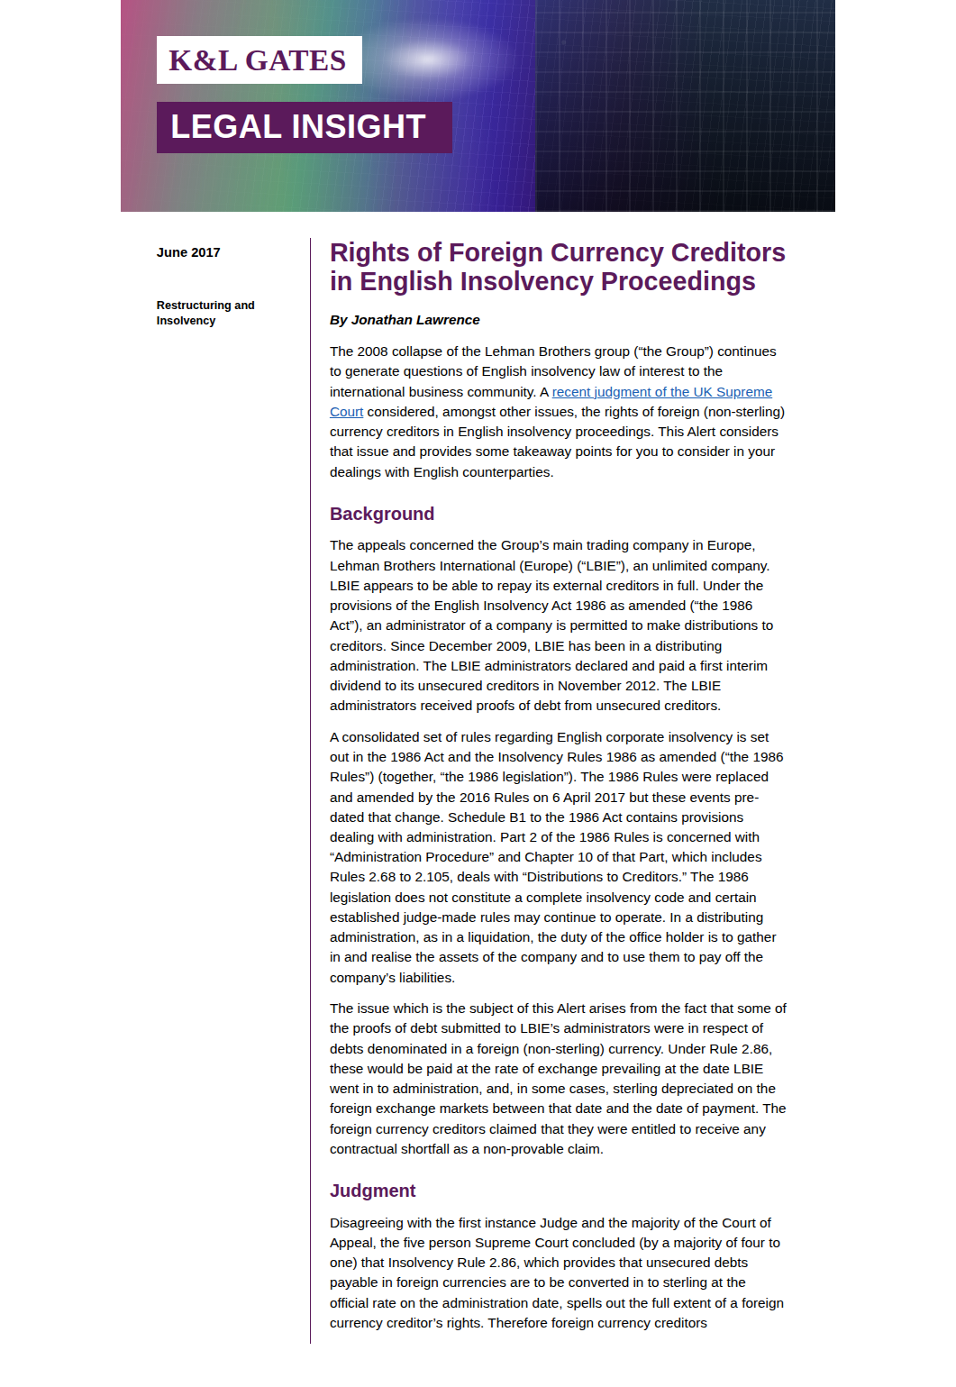K&L GATES
LEGAL INSIGHT
June 2017
Restructuring and Insolvency
Rights of Foreign Currency Creditors in English Insolvency Proceedings
By Jonathan Lawrence
The 2008 collapse of the Lehman Brothers group (“the Group”) continues to generate questions of English insolvency law of interest to the international business community. A recent judgment of the UK Supreme Court considered, amongst other issues, the rights of foreign (non-sterling) currency creditors in English insolvency proceedings. This Alert considers that issue and provides some takeaway points for you to consider in your dealings with English counterparties.
Background
The appeals concerned the Group’s main trading company in Europe, Lehman Brothers International (Europe) (“LBIE”), an unlimited company. LBIE appears to be able to repay its external creditors in full. Under the provisions of the English Insolvency Act 1986 as amended (“the 1986 Act”), an administrator of a company is permitted to make distributions to creditors. Since December 2009, LBIE has been in a distributing administration. The LBIE administrators declared and paid a first interim dividend to its unsecured creditors in November 2012. The LBIE administrators received proofs of debt from unsecured creditors.
A consolidated set of rules regarding English corporate insolvency is set out in the 1986 Act and the Insolvency Rules 1986 as amended (“the 1986 Rules”) (together, “the 1986 legislation”). The 1986 Rules were replaced and amended by the 2016 Rules on 6 April 2017 but these events pre-dated that change. Schedule B1 to the 1986 Act contains provisions dealing with administration. Part 2 of the 1986 Rules is concerned with “Administration Procedure” and Chapter 10 of that Part, which includes Rules 2.68 to 2.105, deals with “Distributions to Creditors.” The 1986 legislation does not constitute a complete insolvency code and certain established judge-made rules may continue to operate. In a distributing administration, as in a liquidation, the duty of the office holder is to gather in and realise the assets of the company and to use them to pay off the company’s liabilities.
The issue which is the subject of this Alert arises from the fact that some of the proofs of debt submitted to LBIE’s administrators were in respect of debts denominated in a foreign (non-sterling) currency. Under Rule 2.86, these would be paid at the rate of exchange prevailing at the date LBIE went in to administration, and, in some cases, sterling depreciated on the foreign exchange markets between that date and the date of payment. The foreign currency creditors claimed that they were entitled to receive any contractual shortfall as a non-provable claim.
Judgment
Disagreeing with the first instance Judge and the majority of the Court of Appeal, the five person Supreme Court concluded (by a majority of four to one) that Insolvency Rule 2.86, which provides that unsecured debts payable in foreign currencies are to be converted in to sterling at the official rate on the administration date, spells out the full extent of a foreign currency creditor’s rights. Therefore foreign currency creditors